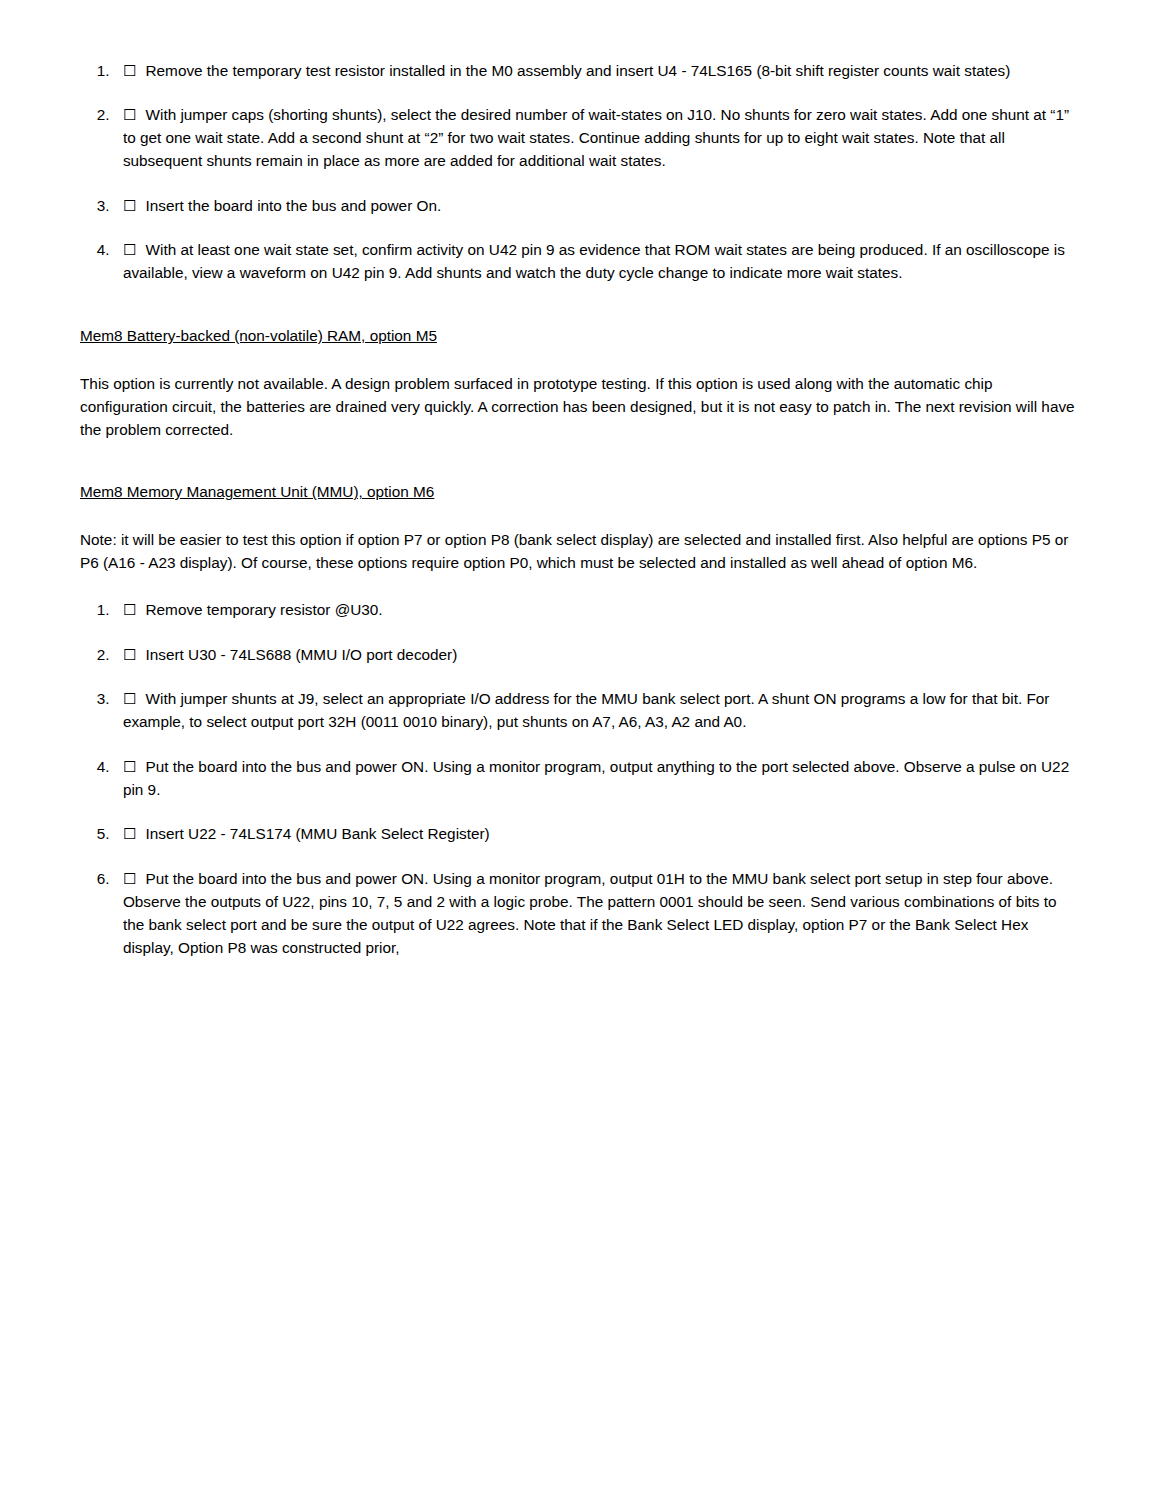☐ Remove the temporary test resistor installed in the M0 assembly and insert U4 - 74LS165 (8-bit shift register counts wait states)
☐ With jumper caps (shorting shunts), select the desired number of wait-states on J10. No shunts for zero wait states. Add one shunt at “1” to get one wait state. Add a second shunt at “2” for two wait states. Continue adding shunts for up to eight wait states. Note that all subsequent shunts remain in place as more are added for additional wait states.
☐ Insert the board into the bus and power On.
☐ With at least one wait state set, confirm activity on U42 pin 9 as evidence that ROM wait states are being produced. If an oscilloscope is available, view a waveform on U42 pin 9. Add shunts and watch the duty cycle change to indicate more wait states.
Mem8 Battery-backed (non-volatile) RAM, option M5
This option is currently not available. A design problem surfaced in prototype testing. If this option is used along with the automatic chip configuration circuit, the batteries are drained very quickly. A correction has been designed, but it is not easy to patch in. The next revision will have the problem corrected.
Mem8 Memory Management Unit (MMU), option M6
Note: it will be easier to test this option if option P7 or option P8 (bank select display) are selected and installed first. Also helpful are options P5 or P6 (A16 - A23 display). Of course, these options require option P0, which must be selected and installed as well ahead of option M6.
☐ Remove temporary resistor @U30.
☐ Insert U30 - 74LS688 (MMU I/O port decoder)
☐ With jumper shunts at J9, select an appropriate I/O address for the MMU bank select port. A shunt ON programs a low for that bit. For example, to select output port 32H (0011 0010 binary), put shunts on A7, A6, A3, A2 and A0.
☐ Put the board into the bus and power ON. Using a monitor program, output anything to the port selected above. Observe a pulse on U22 pin 9.
☐ Insert U22 - 74LS174 (MMU Bank Select Register)
☐ Put the board into the bus and power ON. Using a monitor program, output 01H to the MMU bank select port setup in step four above. Observe the outputs of U22, pins 10, 7, 5 and 2 with a logic probe. The pattern 0001 should be seen. Send various combinations of bits to the bank select port and be sure the output of U22 agrees. Note that if the Bank Select LED display, option P7 or the Bank Select Hex display, Option P8 was constructed prior,